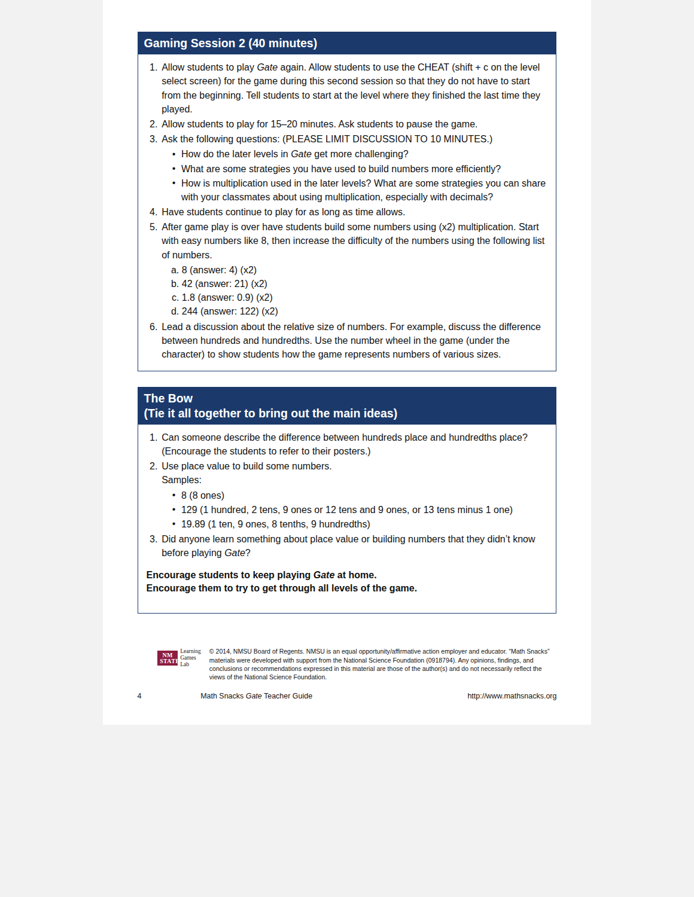Gaming Session 2 (40 minutes)
Allow students to play Gate again. Allow students to use the CHEAT (shift + c on the level select screen) for the game during this second session so that they do not have to start from the beginning. Tell students to start at the level where they finished the last time they played.
Allow students to play for 15–20 minutes. Ask students to pause the game.
Ask the following questions: (PLEASE LIMIT DISCUSSION TO 10 MINUTES.)
How do the later levels in Gate get more challenging?
What are some strategies you have used to build numbers more efficiently?
How is multiplication used in the later levels? What are some strategies you can share with your classmates about using multiplication, especially with decimals?
Have students continue to play for as long as time allows.
After game play is over have students build some numbers using (x2) multiplication. Start with easy numbers like 8, then increase the difficulty of the numbers using the following list of numbers.
8 (answer: 4) (x2)
42 (answer: 21) (x2)
1.8 (answer: 0.9) (x2)
244 (answer: 122) (x2)
Lead a discussion about the relative size of numbers. For example, discuss the difference between hundreds and hundredths. Use the number wheel in the game (under the character) to show students how the game represents numbers of various sizes.
The Bow(Tie it all together to bring out the main ideas)
Can someone describe the difference between hundreds place and hundredths place?
(Encourage the students to refer to their posters.)
Use place value to build some numbers.
Samples:
8 (8 ones)
129 (1 hundred, 2 tens, 9 ones or 12 tens and 9 ones, or 13 tens minus 1 one)
19.89 (1 ten, 9 ones, 8 tenths, 9 hundredths)
Did anyone learn something about place value or building numbers that they didn’t know before playing Gate?
Encourage students to keep playing Gate at home.
Encourage them to try to get through all levels of the game.
NM STATE
Learning Games Lab
© 2014, NMSU Board of Regents. NMSU is an equal opportunity/affirmative action employer and educator. “Math Snacks” materials were developed with support from the National Science Foundation (0918794). Any opinions, findings, and conclusions or recommendations expressed in this material are those of the author(s) and do not necessarily reflect the views of the National Science Foundation.
4 Math Snacks Gate Teacher Guide http://www.mathsnacks.org